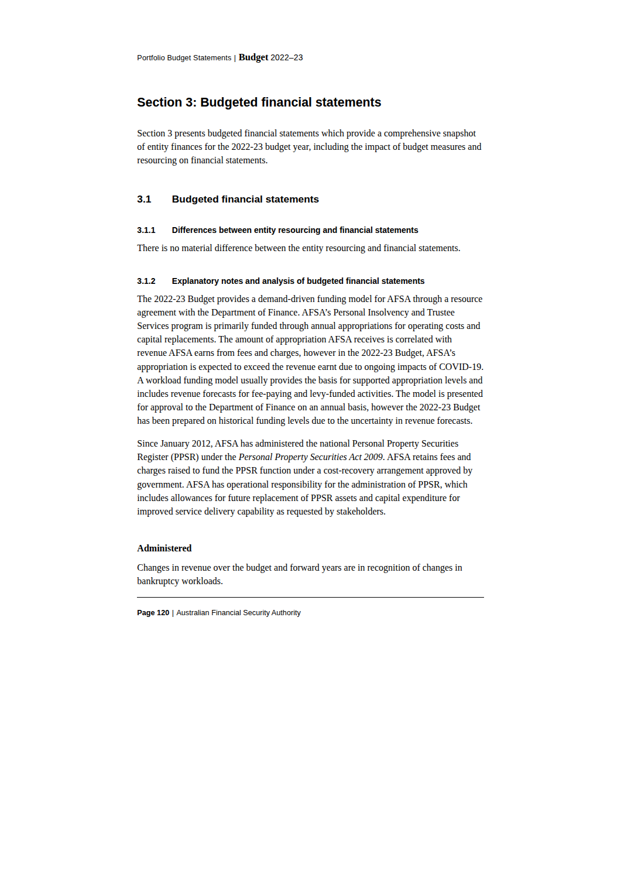Portfolio Budget Statements|Budget 2022–23
Section 3: Budgeted financial statements
Section 3 presents budgeted financial statements which provide a comprehensive snapshot of entity finances for the 2022-23 budget year, including the impact of budget measures and resourcing on financial statements.
3.1 Budgeted financial statements
3.1.1 Differences between entity resourcing and financial statements
There is no material difference between the entity resourcing and financial statements.
3.1.2 Explanatory notes and analysis of budgeted financial statements
The 2022-23 Budget provides a demand-driven funding model for AFSA through a resource agreement with the Department of Finance. AFSA’s Personal Insolvency and Trustee Services program is primarily funded through annual appropriations for operating costs and capital replacements. The amount of appropriation AFSA receives is correlated with revenue AFSA earns from fees and charges, however in the 2022-23 Budget, AFSA’s appropriation is expected to exceed the revenue earnt due to ongoing impacts of COVID-19. A workload funding model usually provides the basis for supported appropriation levels and includes revenue forecasts for fee-paying and levy-funded activities. The model is presented for approval to the Department of Finance on an annual basis, however the 2022-23 Budget has been prepared on historical funding levels due to the uncertainty in revenue forecasts.
Since January 2012, AFSA has administered the national Personal Property Securities Register (PPSR) under the Personal Property Securities Act 2009. AFSA retains fees and charges raised to fund the PPSR function under a cost-recovery arrangement approved by government. AFSA has operational responsibility for the administration of PPSR, which includes allowances for future replacement of PPSR assets and capital expenditure for improved service delivery capability as requested by stakeholders.
Administered
Changes in revenue over the budget and forward years are in recognition of changes in bankruptcy workloads.
Page 120|Australian Financial Security Authority